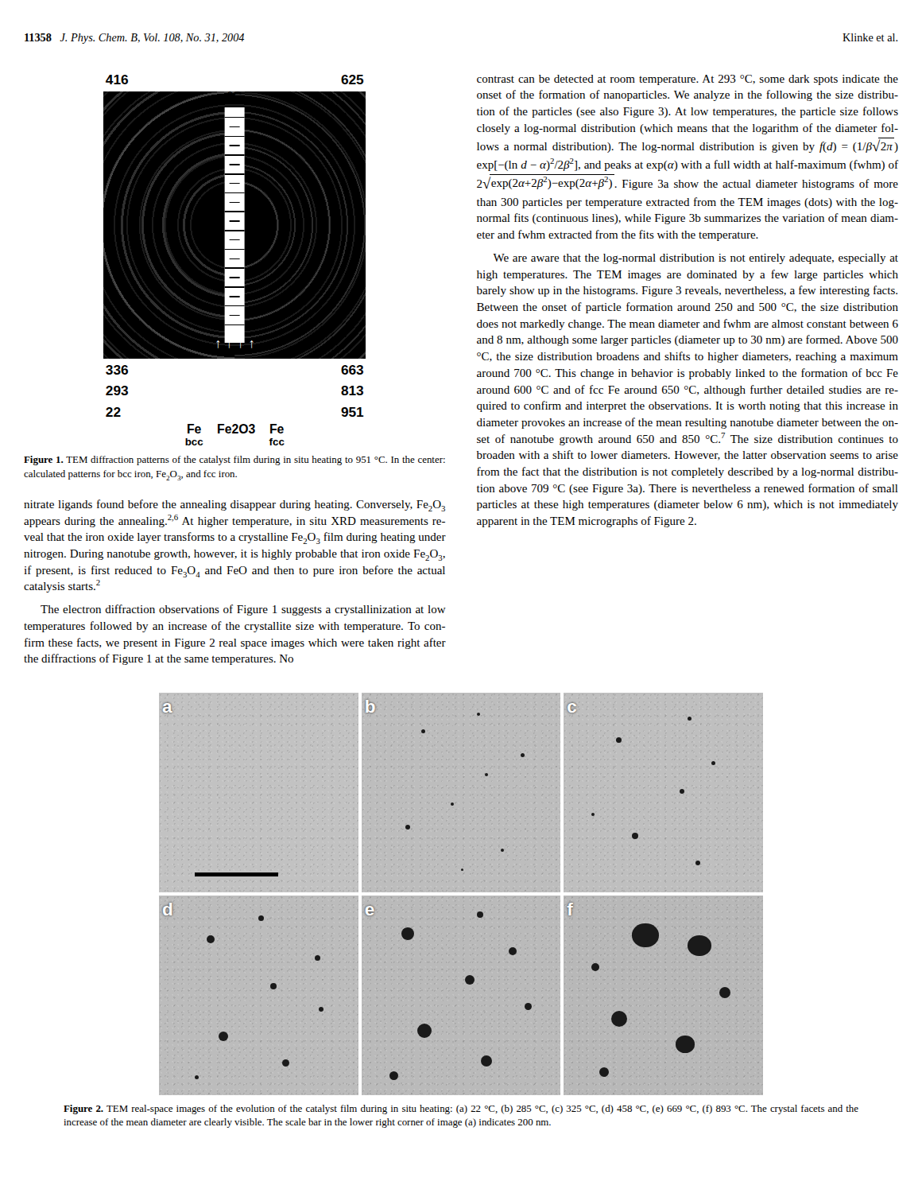11358 J. Phys. Chem. B, Vol. 108, No. 31, 2004
Klinke et al.
416 625
°C
↑↑↑↑
336 663
293 813
22 951
Febcc Fe2O3 Fefcc
Figure 1. TEM diffraction patterns of the catalyst film during in situ heating to 951 °C. In the center: calculated patterns for bcc iron, Fe2O3, and fcc iron.
nitrate ligands found before the annealing disappear during heating. Conversely, Fe2O3 appears during the annealing.2,6 At higher temperature, in situ XRD measurements reveal that the iron oxide layer transforms to a crystalline Fe2O3 film during heating under nitrogen. During nanotube growth, however, it is highly probable that iron oxide Fe2O3, if present, is first reduced to Fe3O4 and FeO and then to pure iron before the actual catalysis starts.2
The electron diffraction observations of Figure 1 suggests a crystallinization at low temperatures followed by an increase of the crystallite size with temperature. To confirm these facts, we present in Figure 2 real space images which were taken right after the diffractions of Figure 1 at the same temperatures. No
contrast can be detected at room temperature. At 293 °C, some dark spots indicate the onset of the formation of nanoparticles. We analyze in the following the size distribution of the particles (see also Figure 3). At low temperatures, the particle size follows closely a log-normal distribution (which means that the logarithm of the diameter follows a normal distribution). The log-normal distribution is given by f(d) = (1/β√2π) exp[−(ln d − α)2/2β2], and peaks at exp(α) with a full width at half-maximum (fwhm) of 2√exp(2α+2β2)−exp(2α+β2). Figure 3a show the actual diameter histograms of more than 300 particles per temperature extracted from the TEM images (dots) with the log-normal fits (continuous lines), while Figure 3b summarizes the variation of mean diameter and fwhm extracted from the fits with the temperature.
We are aware that the log-normal distribution is not entirely adequate, especially at high temperatures. The TEM images are dominated by a few large particles which barely show up in the histograms. Figure 3 reveals, nevertheless, a few interesting facts. Between the onset of particle formation around 250 and 500 °C, the size distribution does not markedly change. The mean diameter and fwhm are almost constant between 6 and 8 nm, although some larger particles (diameter up to 30 nm) are formed. Above 500 °C, the size distribution broadens and shifts to higher diameters, reaching a maximum around 700 °C. This change in behavior is probably linked to the formation of bcc Fe around 600 °C and of fcc Fe around 650 °C, although further detailed studies are required to confirm and interpret the observations. It is worth noting that this increase in diameter provokes an increase of the mean resulting nanotube diameter between the onset of nanotube growth around 650 and 850 °C.7 The size distribution continues to broaden with a shift to lower diameters. However, the latter observation seems to arise from the fact that the distribution is not completely described by a log-normal distribution above 709 °C (see Figure 3a). There is nevertheless a renewed formation of small particles at these high temperatures (diameter below 6 nm), which is not immediately apparent in the TEM micrographs of Figure 2.
a
b
c
d
e
f
Figure 2. TEM real-space images of the evolution of the catalyst film during in situ heating: (a) 22 °C, (b) 285 °C, (c) 325 °C, (d) 458 °C, (e) 669 °C, (f) 893 °C. The crystal facets and the increase of the mean diameter are clearly visible. The scale bar in the lower right corner of image (a) indicates 200 nm.